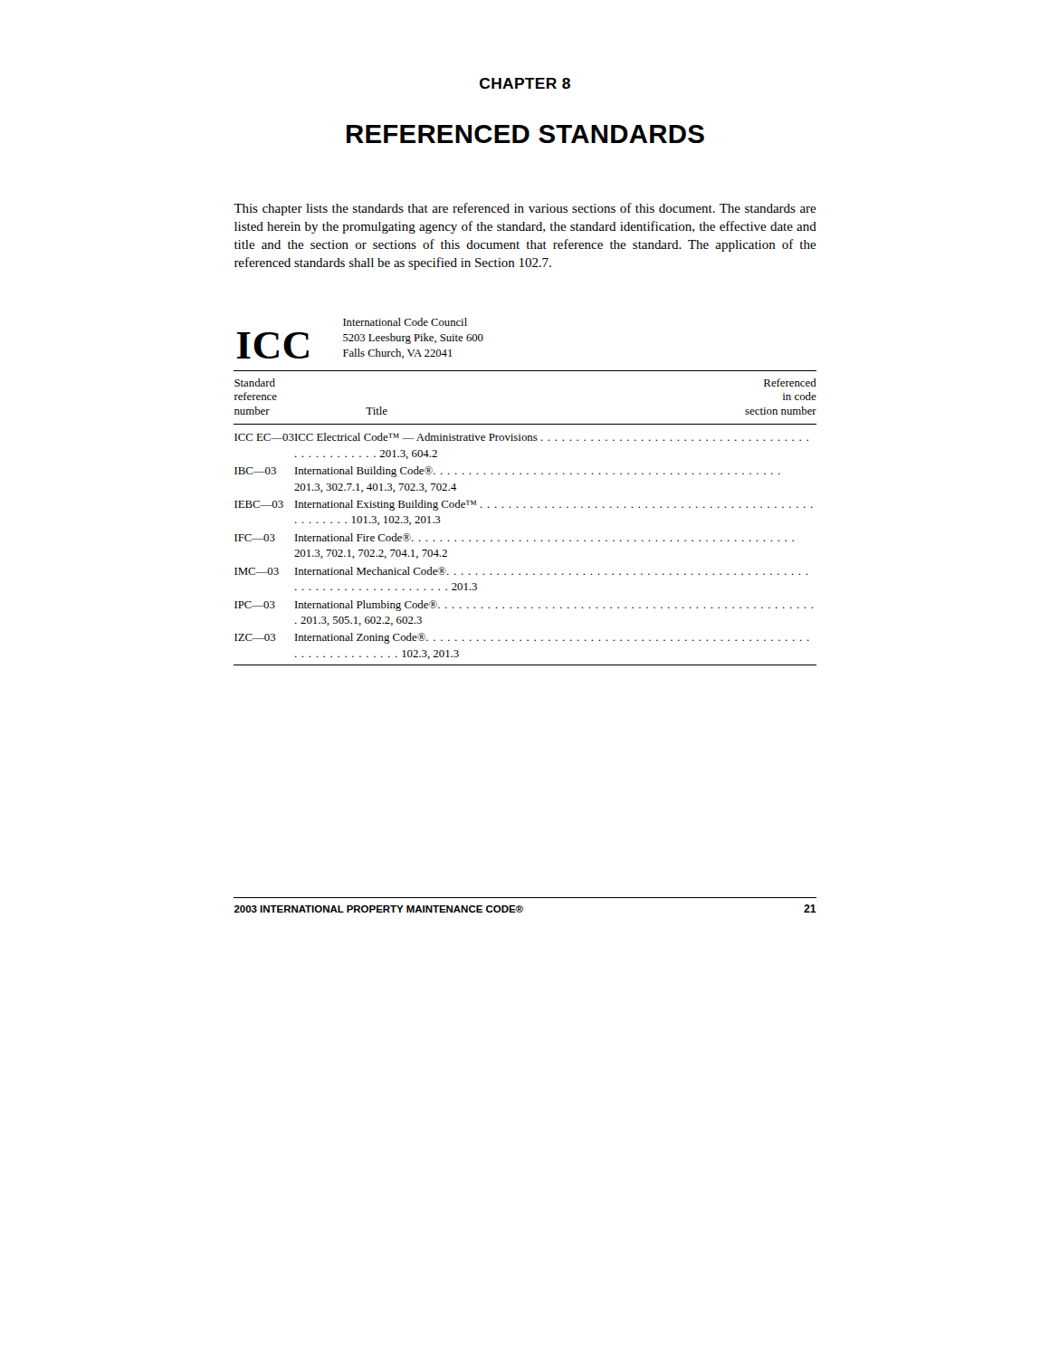CHAPTER 8
REFERENCED STANDARDS
This chapter lists the standards that are referenced in various sections of this document. The standards are listed herein by the promulgating agency of the standard, the standard identification, the effective date and title and the section or sections of this document that reference the standard. The application of the referenced standards shall be as specified in Section 102.7.
ICC
International Code Council
5203 Leesburg Pike, Suite 600
Falls Church, VA 22041
| Standard reference number | Title | Referenced in code section number |
| --- | --- | --- |
| ICC EC—03 | ICC Electrical Code™ — Administrative Provisions . . . . . . . . . . . . . . . . . . . . . . . . . . . . . . . . . . . . . . . . . . . . . . . . . . 201.3, 604.2 |
| IBC—03 | International Building Code® . . . . . . . . . . . . . . . . . . . . . . . . . . . . . . . . . . . . . . . . . . . . . . . . . 201.3, 302.7.1, 401.3, 702.3, 702.4 |
| IEBC—03 | International Existing Building Code™ . . . . . . . . . . . . . . . . . . . . . . . . . . . . . . . . . . . . . . . . . . . . . . . . . . . . . . . 101.3, 102.3, 201.3 |
| IFC—03 | International Fire Code® . . . . . . . . . . . . . . . . . . . . . . . . . . . . . . . . . . . . . . . . . . . . . . . . . . . . . . 201.3, 702.1, 702.2, 704.1, 704.2 |
| IMC—03 | International Mechanical Code® . . . . . . . . . . . . . . . . . . . . . . . . . . . . . . . . . . . . . . . . . . . . . . . . . . . . . . . . . . . . . . . . . . . . . . . . . 201.3 |
| IPC—03 | International Plumbing Code® . . . . . . . . . . . . . . . . . . . . . . . . . . . . . . . . . . . . . . . . . . . . . . . . . . . . . . 201.3, 505.1, 602.2, 602.3 |
| IZC—03 | International Zoning Code® . . . . . . . . . . . . . . . . . . . . . . . . . . . . . . . . . . . . . . . . . . . . . . . . . . . . . . . . . . . . . . . . . . . . . 102.3, 201.3 |
2003 INTERNATIONAL PROPERTY MAINTENANCE CODE® 21